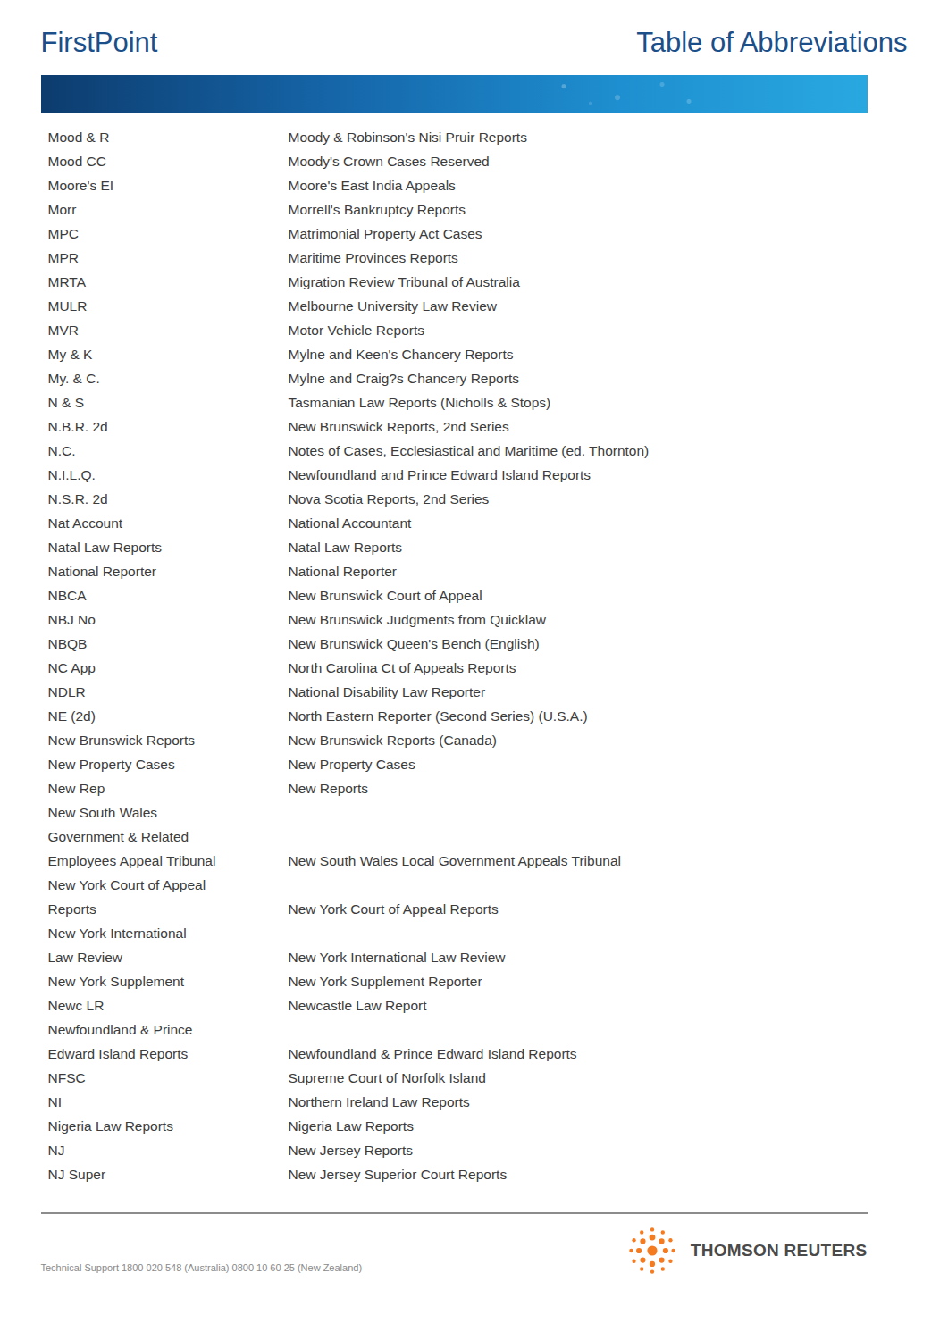FirstPoint
Table of Abbreviations
| Mood & R | Moody & Robinson's Nisi Pruir Reports |
| Mood CC | Moody's Crown Cases Reserved |
| Moore's EI | Moore's East India Appeals |
| Morr | Morrell's Bankruptcy Reports |
| MPC | Matrimonial Property Act Cases |
| MPR | Maritime Provinces Reports |
| MRTA | Migration Review Tribunal of Australia |
| MULR | Melbourne University Law Review |
| MVR | Motor Vehicle Reports |
| My & K | Mylne and Keen's Chancery Reports |
| My. & C. | Mylne and Craig?s Chancery Reports |
| N & S | Tasmanian Law Reports (Nicholls & Stops) |
| N.B.R. 2d | New Brunswick Reports, 2nd Series |
| N.C. | Notes of Cases, Ecclesiastical and Maritime (ed. Thornton) |
| N.I.L.Q. | Newfoundland and Prince Edward Island Reports |
| N.S.R. 2d | Nova Scotia Reports, 2nd Series |
| Nat Account | National Accountant |
| Natal Law Reports | Natal Law Reports |
| National Reporter | National Reporter |
| NBCA | New Brunswick Court of Appeal |
| NBJ No | New Brunswick Judgments from Quicklaw |
| NBQB | New Brunswick Queen's Bench (English) |
| NC App | North Carolina Ct of Appeals Reports |
| NDLR | National Disability Law Reporter |
| NE (2d) | North Eastern Reporter (Second Series) (U.S.A.) |
| New Brunswick Reports | New Brunswick Reports (Canada) |
| New Property Cases | New Property Cases |
| New Rep | New Reports |
| New South Wales | |
| Government & Related | |
| Employees Appeal Tribunal | New South Wales Local Government Appeals Tribunal |
| New York Court of Appeal | |
| Reports | New York Court of Appeal Reports |
| New York International | |
| Law Review | New York International Law Review |
| New York Supplement | New York Supplement Reporter |
| Newc LR | Newcastle Law Report |
| Newfoundland & Prince | |
| Edward Island Reports | Newfoundland & Prince Edward Island Reports |
| NFSC | Supreme Court of Norfolk Island |
| NI | Northern Ireland Law Reports |
| Nigeria Law Reports | Nigeria Law Reports |
| NJ | New Jersey Reports |
| NJ Super | New Jersey Superior Court Reports |
Technical Support 1800 020 548 (Australia) 0800 10 60 25 (New Zealand)
THOMSON REUTERS